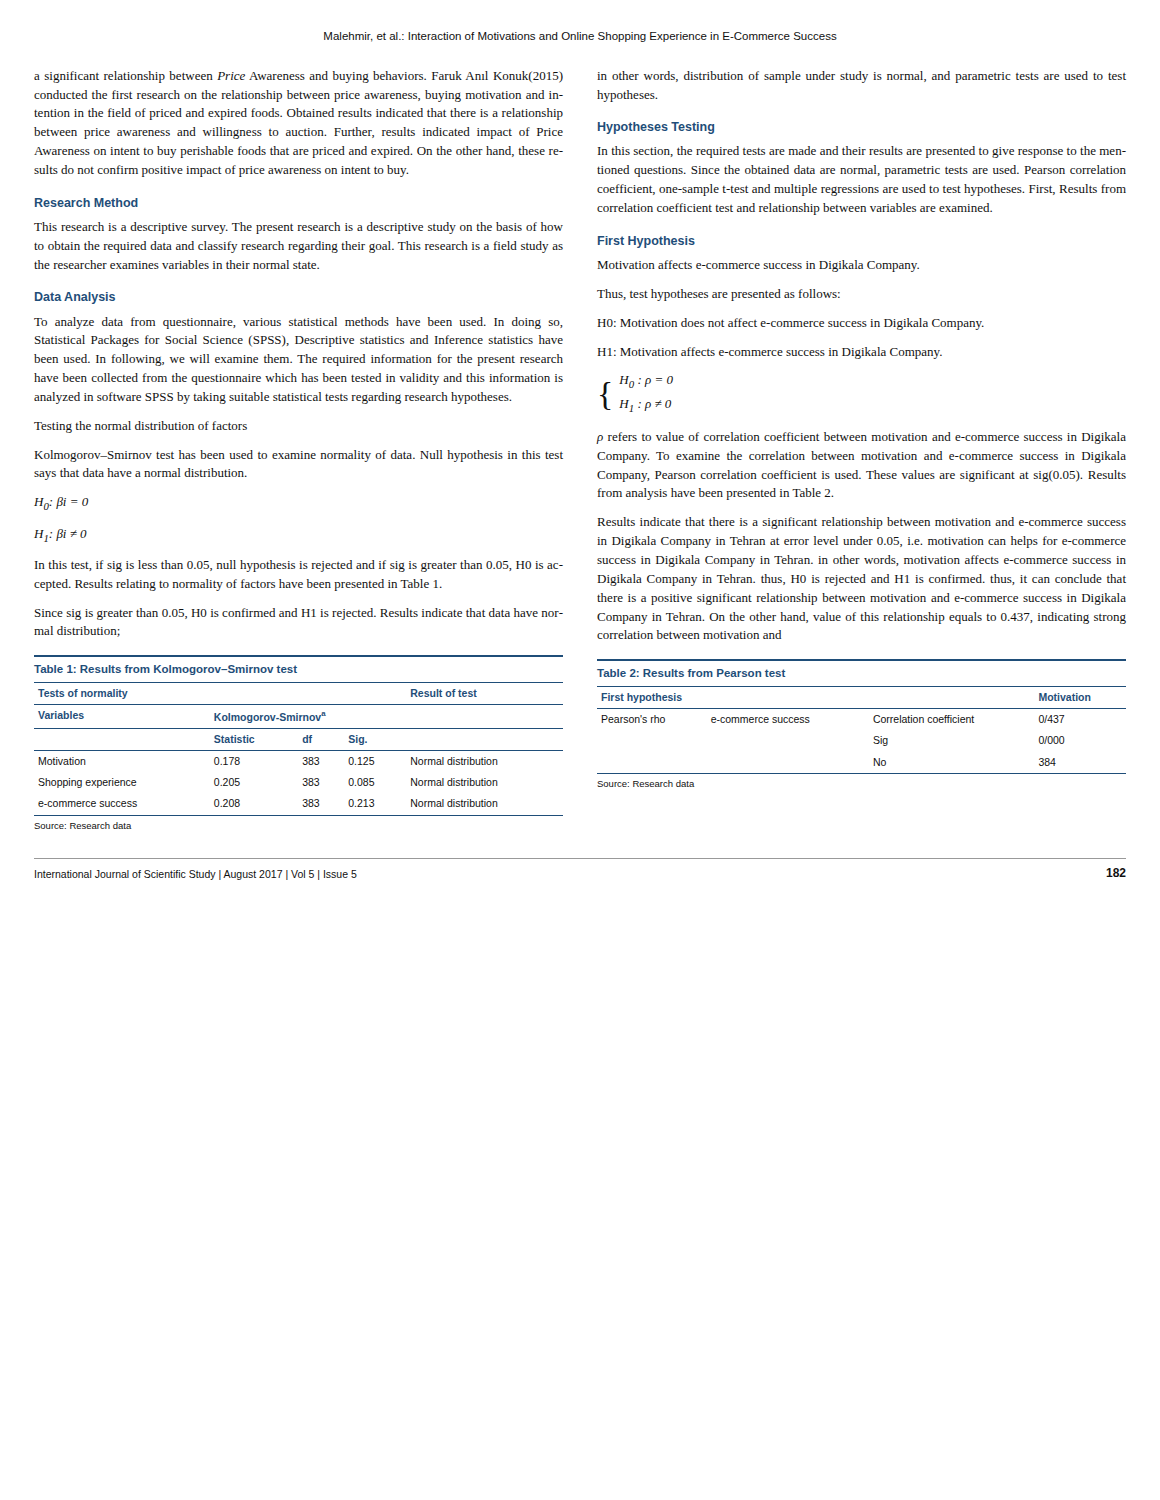Malehmir, et al.: Interaction of Motivations and Online Shopping Experience in E-Commerce Success
a significant relationship between Price Awareness and buying behaviors. Faruk Anıl Konuk(2015) conducted the first research on the relationship between price awareness, buying motivation and intention in the field of priced and expired foods. Obtained results indicated that there is a relationship between price awareness and willingness to auction. Further, results indicated impact of Price Awareness on intent to buy perishable foods that are priced and expired. On the other hand, these results do not confirm positive impact of price awareness on intent to buy.
Research Method
This research is a descriptive survey. The present research is a descriptive study on the basis of how to obtain the required data and classify research regarding their goal. This research is a field study as the researcher examines variables in their normal state.
Data Analysis
To analyze data from questionnaire, various statistical methods have been used. In doing so, Statistical Packages for Social Science (SPSS), Descriptive statistics and Inference statistics have been used. In following, we will examine them. The required information for the present research have been collected from the questionnaire which has been tested in validity and this information is analyzed in software SPSS by taking suitable statistical tests regarding research hypotheses.
Testing the normal distribution of factors
Kolmogorov–Smirnov test has been used to examine normality of data. Null hypothesis in this test says that data have a normal distribution.
H0: βi = 0
H1: βi ≠ 0
In this test, if sig is less than 0.05, null hypothesis is rejected and if sig is greater than 0.05, H0 is accepted. Results relating to normality of factors have been presented in Table 1.
Since sig is greater than 0.05, H0 is confirmed and H1 is rejected. Results indicate that data have normal distribution;
Table 1: Results from Kolmogorov–Smirnov test
| Tests of normality | Result of test |
| --- | --- |
| Variables | Kolmogorov-Smirnov a | |
| | Statistic | df | Sig. | |
| Motivation | 0.178 | 383 | 0.125 | Normal distribution |
| Shopping experience | 0.205 | 383 | 0.085 | Normal distribution |
| e-commerce success | 0.208 | 383 | 0.213 | Normal distribution |
Source: Research data
in other words, distribution of sample under study is normal, and parametric tests are used to test hypotheses.
Hypotheses Testing
In this section, the required tests are made and their results are presented to give response to the mentioned questions. Since the obtained data are normal, parametric tests are used. Pearson correlation coefficient, one-sample t-test and multiple regressions are used to test hypotheses. First, Results from correlation coefficient test and relationship between variables are examined.
First Hypothesis
Motivation affects e-commerce success in Digikala Company.
Thus, test hypotheses are presented as follows:
H0: Motivation does not affect e-commerce success in Digikala Company.
H1: Motivation affects e-commerce success in Digikala Company.
{ H0 : ρ = 0 H1 : ρ ≠ 0
ρ refers to value of correlation coefficient between motivation and e-commerce success in Digikala Company. To examine the correlation between motivation and e-commerce success in Digikala Company, Pearson correlation coefficient is used. These values are significant at sig(0.05). Results from analysis have been presented in Table 2.
Results indicate that there is a significant relationship between motivation and e-commerce success in Digikala Company in Tehran at error level under 0.05, i.e. motivation can helps for e-commerce success in Digikala Company in Tehran. in other words, motivation affects e-commerce success in Digikala Company in Tehran. thus, H0 is rejected and H1 is confirmed. thus, it can conclude that there is a positive significant relationship between motivation and e-commerce success in Digikala Company in Tehran. On the other hand, value of this relationship equals to 0.437, indicating strong correlation between motivation and
Table 2: Results from Pearson test
| First hypothesis | Motivation |
| --- | --- |
| Pearson's rho | e-commerce success | Correlation coefficient | 0/437 |
| | | Sig | 0/000 |
| | | No | 384 |
Source: Research data
International Journal of Scientific Study | August 2017 | Vol 5 | Issue 5
182